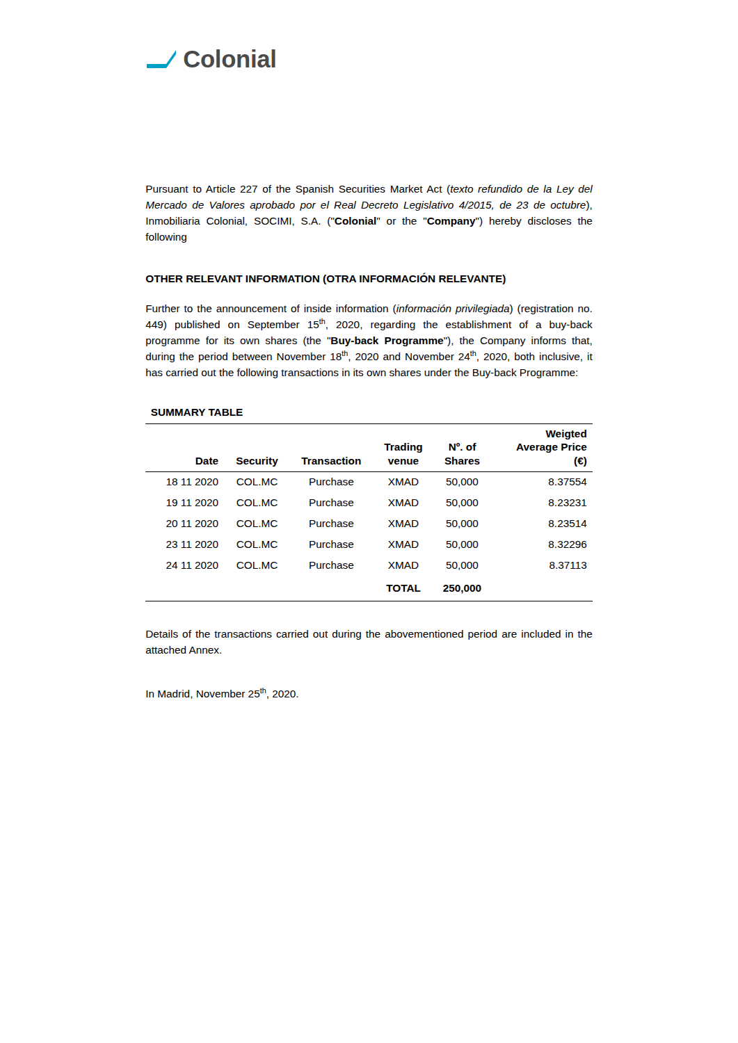Colonial
Pursuant to Article 227 of the Spanish Securities Market Act (texto refundido de la Ley del Mercado de Valores aprobado por el Real Decreto Legislativo 4/2015, de 23 de octubre), Inmobiliaria Colonial, SOCIMI, S.A. ("Colonial" or the "Company") hereby discloses the following
OTHER RELEVANT INFORMATION (OTRA INFORMACIÓN RELEVANTE)
Further to the announcement of inside information (información privilegiada) (registration no. 449) published on September 15th, 2020, regarding the establishment of a buy-back programme for its own shares (the "Buy-back Programme"), the Company informs that, during the period between November 18th, 2020 and November 24th, 2020, both inclusive, it has carried out the following transactions in its own shares under the Buy-back Programme:
SUMMARY TABLE
| Date | Security | Transaction | Trading venue | Nº. of Shares | Weigted Average Price (€) |
| --- | --- | --- | --- | --- | --- |
| 18 11 2020 | COL.MC | Purchase | XMAD | 50,000 | 8.37554 |
| 19 11 2020 | COL.MC | Purchase | XMAD | 50,000 | 8.23231 |
| 20 11 2020 | COL.MC | Purchase | XMAD | 50,000 | 8.23514 |
| 23 11 2020 | COL.MC | Purchase | XMAD | 50,000 | 8.32296 |
| 24 11 2020 | COL.MC | Purchase | XMAD | 50,000 | 8.37113 |
| | | | TOTAL | 250,000 | |
Details of the transactions carried out during the abovementioned period are included in the attached Annex.
In Madrid, November 25th, 2020.